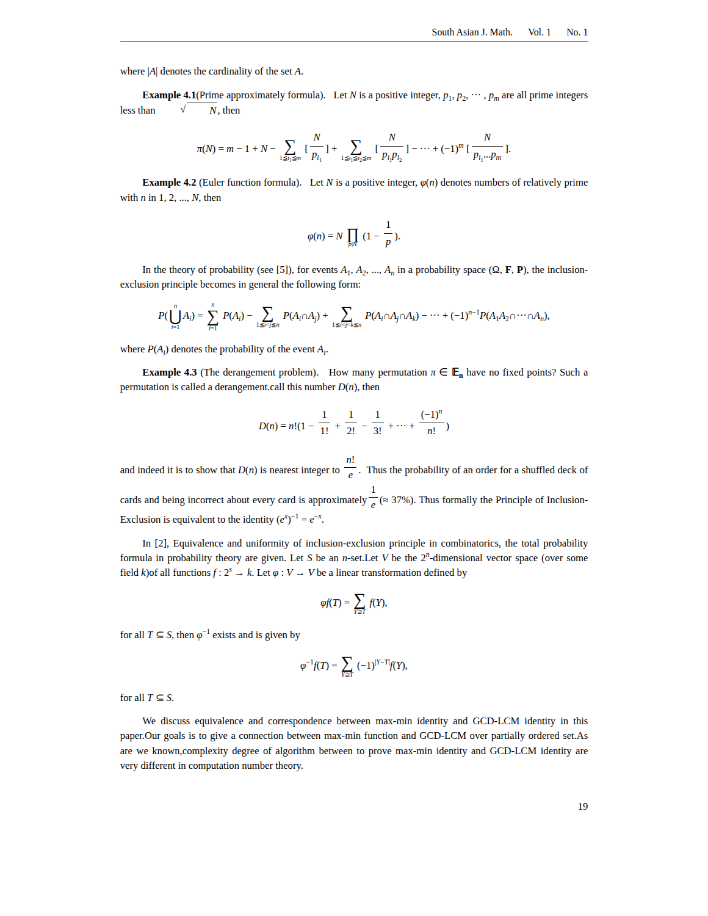South Asian J. Math. Vol. 1 No. 1
where |A| denotes the cardinality of the set A.
Example 4.1(Prime approximately formula). Let N is a positive integer, p1, p2, ··· , pm are all prime integers less than N, then
π(N) = m − 1 + N − ∑1≦i1≦m [Npi1] + ∑1≦i1≦i2≦m [Npi1pi2] − ··· + (−1)m [Npi1...pm].
Example 4.2 (Euler function formula). Let N is a positive integer, φ(n) denotes numbers of relatively prime with n in 1, 2, ..., N, then
φ(n) = N ∏p|N (1 − 1 p).
In the theory of probability (see [5]), for events A1, A2, ..., An in a probability space (Ω, F, P), the inclusion-exclusion principle becomes in general the following form:
P(n⋃i=1 Ai) = n∑i=1 P(Ai) − ∑1≦i<j≦n P(Ai∩Aj) + ∑1≦i<j<k≦n P(Ai∩Aj∩Ak) − ··· + (−1)n−1P(A1A2∩···∩An),
where P(Ai) denotes the probability of the event Ai.
Example 4.3 (The derangement problem). How many permutation π ∈ 𝔼n have no fixed points? Such a permutation is called a derangement.call this number D(n), then
D(n) = n!(1 − 11! + 12! − 13! + ··· + (−1)n n!)
and indeed it is to show that D(n) is nearest integer to n!e. Thus the probability of an order for a shuffled deck of cards and being incorrect about every card is approximately1 e(≈ 37%). Thus formally the Principle of Inclusion-Exclusion is equivalent to the identity (ex)−1 = e−x.
In [2], Equivalence and uniformity of inclusion-exclusion principle in combinatorics, the total probability formula in probability theory are given. Let S be an n-set.Let V be the 2n-dimensional vector space (over some field k)of all functions f : 2s → k. Let φ : V → V be a linear transformation defined by
φf(T) = ∑Y⊇T f(Y),
for all T ⊆ S, then φ−1 exists and is given by
φ−1f(T) = ∑Y⊇T (−1)|Y−T|f(Y),
for all T ⊆ S.
We discuss equivalence and correspondence between max-min identity and GCD-LCM identity in this paper.Our goals is to give a connection between max-min function and GCD-LCM over partially ordered set.As are we known,complexity degree of algorithm between to prove max-min identity and GCD-LCM identity are very different in computation number theory.
19